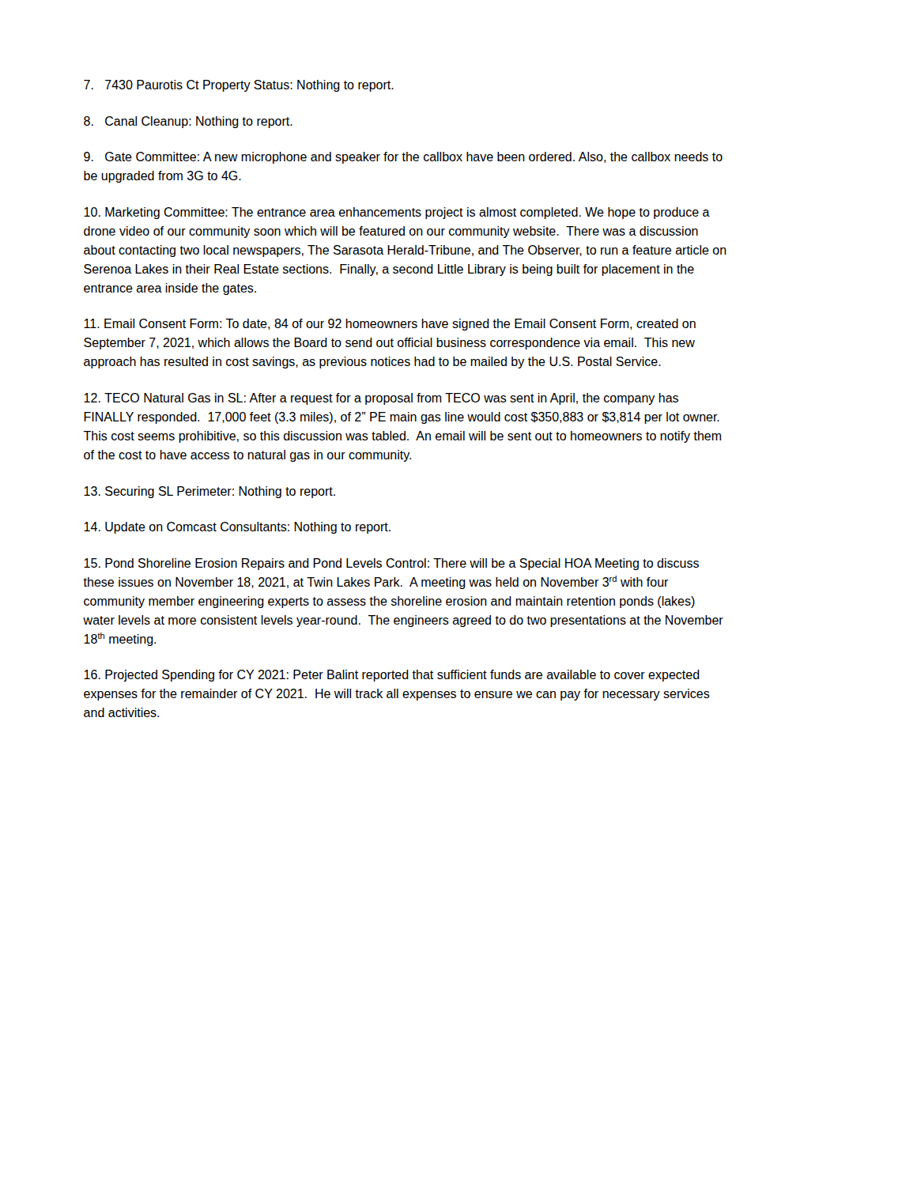7. 7430 Paurotis Ct Property Status: Nothing to report.
8. Canal Cleanup: Nothing to report.
9. Gate Committee: A new microphone and speaker for the callbox have been ordered. Also, the callbox needs to be upgraded from 3G to 4G.
10. Marketing Committee: The entrance area enhancements project is almost completed. We hope to produce a drone video of our community soon which will be featured on our community website. There was a discussion about contacting two local newspapers, The Sarasota Herald-Tribune, and The Observer, to run a feature article on Serenoa Lakes in their Real Estate sections. Finally, a second Little Library is being built for placement in the entrance area inside the gates.
11. Email Consent Form: To date, 84 of our 92 homeowners have signed the Email Consent Form, created on September 7, 2021, which allows the Board to send out official business correspondence via email. This new approach has resulted in cost savings, as previous notices had to be mailed by the U.S. Postal Service.
12. TECO Natural Gas in SL: After a request for a proposal from TECO was sent in April, the company has FINALLY responded. 17,000 feet (3.3 miles), of 2” PE main gas line would cost $350,883 or $3,814 per lot owner. This cost seems prohibitive, so this discussion was tabled. An email will be sent out to homeowners to notify them of the cost to have access to natural gas in our community.
13. Securing SL Perimeter: Nothing to report.
14. Update on Comcast Consultants: Nothing to report.
15. Pond Shoreline Erosion Repairs and Pond Levels Control: There will be a Special HOA Meeting to discuss these issues on November 18, 2021, at Twin Lakes Park. A meeting was held on November 3rd with four community member engineering experts to assess the shoreline erosion and maintain retention ponds (lakes) water levels at more consistent levels year-round. The engineers agreed to do two presentations at the November 18th meeting.
16. Projected Spending for CY 2021: Peter Balint reported that sufficient funds are available to cover expected expenses for the remainder of CY 2021. He will track all expenses to ensure we can pay for necessary services and activities.